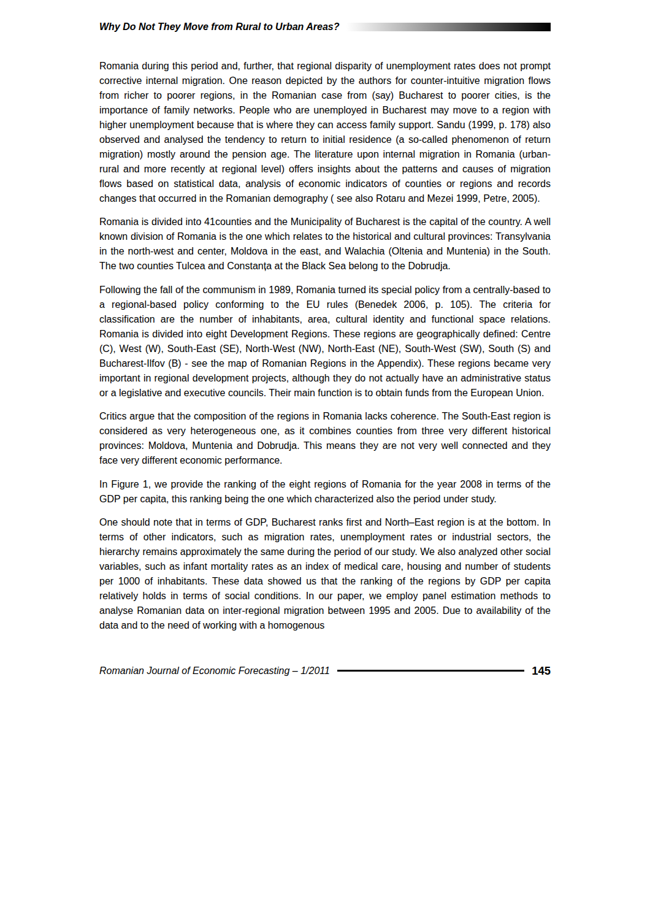Why Do Not They Move from Rural to Urban Areas?
Romania during this period and, further, that regional disparity of unemployment rates does not prompt corrective internal migration. One reason depicted by the authors for counter-intuitive migration flows from richer to poorer regions, in the Romanian case from (say) Bucharest to poorer cities, is the importance of family networks. People who are unemployed in Bucharest may move to a region with higher unemployment because that is where they can access family support. Sandu (1999, p. 178) also observed and analysed the tendency to return to initial residence (a so-called phenomenon of return migration) mostly around the pension age. The literature upon internal migration in Romania (urban-rural and more recently at regional level) offers insights about the patterns and causes of migration flows based on statistical data, analysis of economic indicators of counties or regions and records changes that occurred in the Romanian demography ( see also Rotaru and Mezei 1999, Petre, 2005).
Romania is divided into 41counties and the Municipality of Bucharest is the capital of the country. A well known division of Romania is the one which relates to the historical and cultural provinces: Transylvania in the north-west and center, Moldova in the east, and Walachia (Oltenia and Muntenia) in the South. The two counties Tulcea and Constanța at the Black Sea belong to the Dobrudja.
Following the fall of the communism in 1989, Romania turned its special policy from a centrally-based to a regional-based policy conforming to the EU rules (Benedek 2006, p. 105). The criteria for classification are the number of inhabitants, area, cultural identity and functional space relations. Romania is divided into eight Development Regions. These regions are geographically defined: Centre (C), West (W), South-East (SE), North-West (NW), North-East (NE), South-West (SW), South (S) and Bucharest-Ilfov (B) - see the map of Romanian Regions in the Appendix). These regions became very important in regional development projects, although they do not actually have an administrative status or a legislative and executive councils. Their main function is to obtain funds from the European Union.
Critics argue that the composition of the regions in Romania lacks coherence. The South-East region is considered as very heterogeneous one, as it combines counties from three very different historical provinces: Moldova, Muntenia and Dobrudja. This means they are not very well connected and they face very different economic performance.
In Figure 1, we provide the ranking of the eight regions of Romania for the year 2008 in terms of the GDP per capita, this ranking being the one which characterized also the period under study.
One should note that in terms of GDP, Bucharest ranks first and North–East region is at the bottom. In terms of other indicators, such as migration rates, unemployment rates or industrial sectors, the hierarchy remains approximately the same during the period of our study. We also analyzed other social variables, such as infant mortality rates as an index of medical care, housing and number of students per 1000 of inhabitants. These data showed us that the ranking of the regions by GDP per capita relatively holds in terms of social conditions. In our paper, we employ panel estimation methods to analyse Romanian data on inter-regional migration between 1995 and 2005. Due to availability of the data and to the need of working with a homogenous
Romanian Journal of Economic Forecasting – 1/2011 145